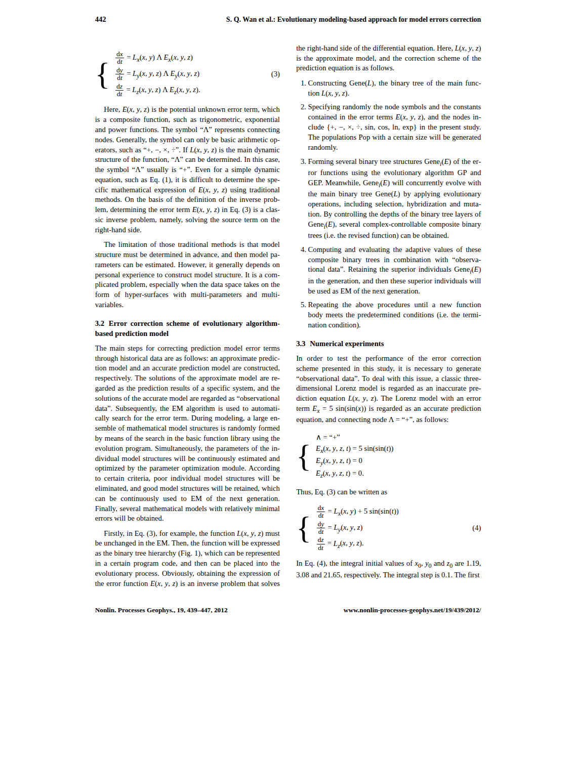442
S. Q. Wan et al.: Evolutionary modeling-based approach for model errors correction
{
dx dt = Lx(x, y) Λ Ex(x, y, z)
dy dt = Ly(x, y, z) Λ Ey(x, y, z)
dz dt = Lz(x, y, z) Λ Ez(x, y, z).
(3)
Here, E(x, y, z) is the potential unknown error term, which is a composite function, such as trigonometric, exponential and power functions. The symbol “Λ” represents connecting nodes. Generally, the symbol can only be basic arithmetic operators, such as “+, −, ×, ÷”. If L(x, y, z) is the main dynamic structure of the function, “Λ” can be determined. In this case, the symbol “Λ” usually is “+”. Even for a simple dynamic equation, such as Eq. (1), it is difficult to determine the specific mathematical expression of E(x, y, z) using traditional methods. On the basis of the definition of the inverse problem, determining the error term E(x, y, z) in Eq. (3) is a classic inverse problem, namely, solving the source term on the right-hand side.
The limitation of those traditional methods is that model structure must be determined in advance, and then model parameters can be estimated. However, it generally depends on personal experience to construct model structure. It is a complicated problem, especially when the data space takes on the form of hyper-surfaces with multi-parameters and multi-variables.
3.2 Error correction scheme of evolutionary algorithm-based prediction model
The main steps for correcting prediction model error terms through historical data are as follows: an approximate prediction model and an accurate prediction model are constructed, respectively. The solutions of the approximate model are regarded as the prediction results of a specific system, and the solutions of the accurate model are regarded as “observational data”. Subsequently, the EM algorithm is used to automatically search for the error term. During modeling, a large ensemble of mathematical model structures is randomly formed by means of the search in the basic function library using the evolution program. Simultaneously, the parameters of the individual model structures will be continuously estimated and optimized by the parameter optimization module. According to certain criteria, poor individual model structures will be eliminated, and good model structures will be retained, which can be continuously used to EM of the next generation. Finally, several mathematical models with relatively minimal errors will be obtained.
Firstly, in Eq. (3), for example, the function L(x, y, z) must be unchanged in the EM. Then, the function will be expressed as the binary tree hierarchy (Fig. 1), which can be represented in a certain program code, and then can be placed into the evolutionary process. Obviously, obtaining the expression of the error function E(x, y, z) is an inverse problem that solves the right-hand side of the differential equation. Here, L(x, y, z) is the approximate model, and the correction scheme of the prediction equation is as follows.
Constructing Gene(L), the binary tree of the main function L(x, y, z).
Specifying randomly the node symbols and the constants contained in the error terms E(x, y, z), and the nodes include {+, −, ×, ÷, sin, cos, ln, exp} in the present study. The populations Pop with a certain size will be generated randomly.
Forming several binary tree structures Genei(E) of the error functions using the evolutionary algorithm GP and GEP. Meanwhile, Genei(E) will concurrently evolve with the main binary tree Gene(L) by applying evolutionary operations, including selection, hybridization and mutation. By controlling the depths of the binary tree layers of Genei(E), several complex-controllable composite binary trees (i.e. the revised function) can be obtained.
Computing and evaluating the adaptive values of these composite binary trees in combination with “observational data”. Retaining the superior individuals Genei(E) in the generation, and then these superior individuals will be used as EM of the next generation.
Repeating the above procedures until a new function body meets the predetermined conditions (i.e. the termination condition).
3.3 Numerical experiments
In order to test the performance of the error correction scheme presented in this study, it is necessary to generate “observational data”. To deal with this issue, a classic three-dimensional Lorenz model is regarded as an inaccurate prediction equation L(x, y, z). The Lorenz model with an error term Ex = 5 sin(sin(x)) is regarded as an accurate prediction equation, and connecting node Λ = “+”, as follows:
{
∧ = “+”
Ex(x, y, z, t) = 5 sin(sin(t))
Ey(x, y, z, t) = 0
Ez(x, y, z, t) = 0.
Thus, Eq. (3) can be written as
{
dx dt = Lx(x, y) + 5 sin(sin(t))
dy dt = Ly(x, y, z)
dz dt = Lz(x, y, z).
(4)
In Eq. (4), the integral initial values of x0, y0 and z0 are 1.19, 3.08 and 21.65, respectively. The integral step is 0.1. The first
Nonlin. Processes Geophys., 19, 439–447, 2012
www.nonlin-processes-geophys.net/19/439/2012/